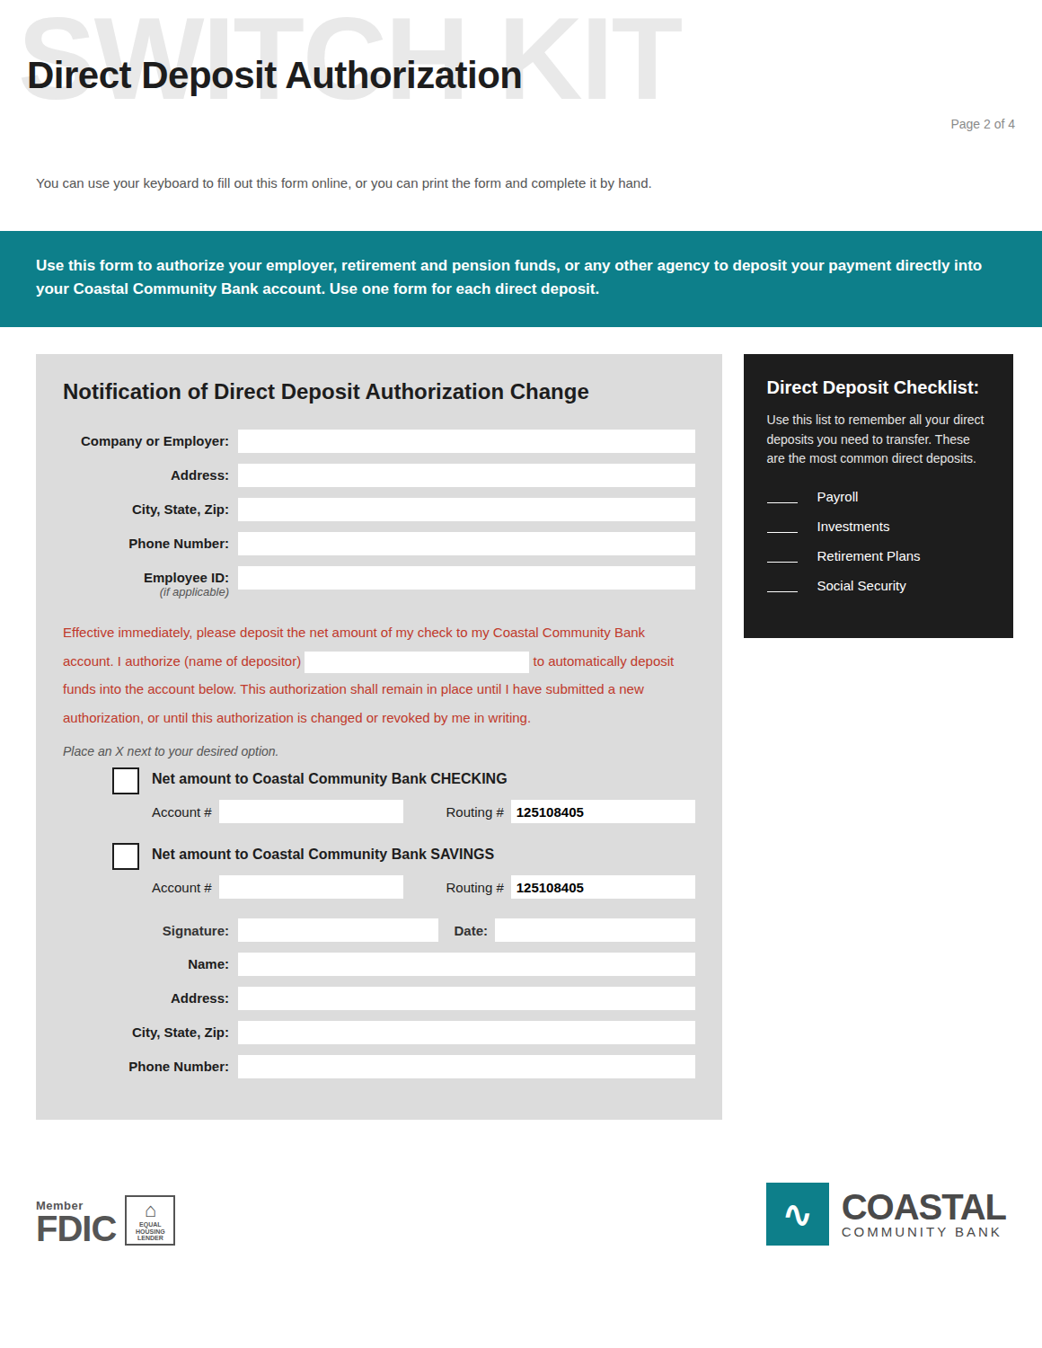SWITCH KIT
Direct Deposit Authorization
Page 2 of 4
You can use your keyboard to fill out this form online, or you can print the form and complete it by hand.
Use this form to authorize your employer, retirement and pension funds, or any other agency to deposit your payment directly into your Coastal Community Bank account. Use one form for each direct deposit.
Notification of Direct Deposit Authorization Change
Company or Employer:
Address:
City, State, Zip:
Phone Number:
Employee ID:(if applicable)
Effective immediately, please deposit the net amount of my check to my Coastal Community Bank account. I authorize (name of depositor) to automatically deposit funds into the account below. This authorization shall remain in place until I have submitted a new authorization, or until this authorization is changed or revoked by me in writing.
Place an X next to your desired option.
Net amount to Coastal Community Bank CHECKING
Account # Routing #
Net amount to Coastal Community Bank SAVINGS
Account # Routing #
Signature: Date:
Name:
Address:
City, State, Zip:
Phone Number:
Direct Deposit Checklist:
Use this list to remember all your direct deposits you need to transfer. These are the most common direct deposits.
Payroll
Investments
Retirement Plans
Social Security
Member
FDIC
⌂ EQUAL HOUSING
LENDER
∿
COASTAL
COMMUNITY BANK